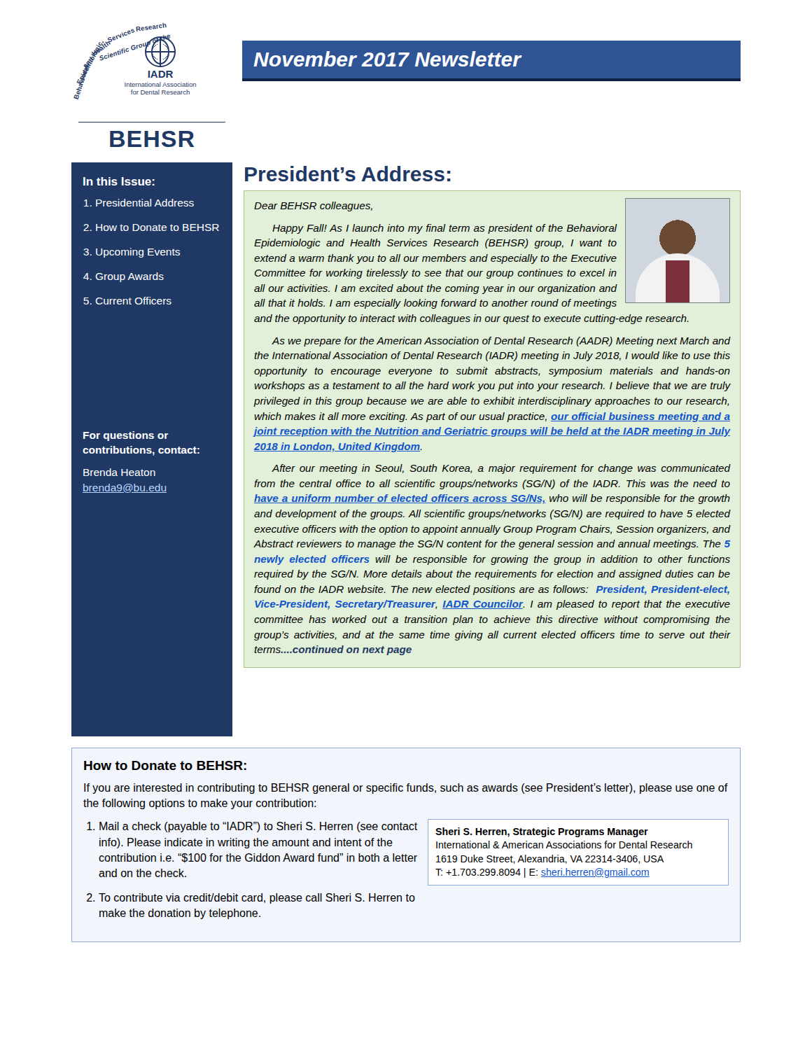Behavioral, Epidemiologic, and Health Services Research Scientific Group of the
IADR
International Association
for Dental Research
BEHSR
November 2017 Newsletter
In this Issue:
Presidential Address
How to Donate to BEHSR
Upcoming Events
Group Awards
Current Officers
For questions or contributions, contact:
Brenda Heaton
brenda9@bu.edu
President’s Address:
Dear BEHSR colleagues,
Happy Fall! As I launch into my final term as president of the Behavioral Epidemiologic and Health Services Research (BEHSR) group, I want to extend a warm thank you to all our members and especially to the Executive Committee for working tirelessly to see that our group continues to excel in all our activities. I am excited about the coming year in our organization and all that it holds. I am especially looking forward to another round of meetings and the opportunity to interact with colleagues in our quest to execute cutting-edge research.
As we prepare for the American Association of Dental Research (AADR) Meeting next March and the International Association of Dental Research (IADR) meeting in July 2018, I would like to use this opportunity to encourage everyone to submit abstracts, symposium materials and hands-on workshops as a testament to all the hard work you put into your research. I believe that we are truly privileged in this group because we are able to exhibit interdisciplinary approaches to our research, which makes it all more exciting. As part of our usual practice, our official business meeting and a joint reception with the Nutrition and Geriatric groups will be held at the IADR meeting in July 2018 in London, United Kingdom.
After our meeting in Seoul, South Korea, a major requirement for change was communicated from the central office to all scientific groups/networks (SG/N) of the IADR. This was the need to have a uniform number of elected officers across SG/Ns, who will be responsible for the growth and development of the groups. All scientific groups/networks (SG/N) are required to have 5 elected executive officers with the option to appoint annually Group Program Chairs, Session organizers, and Abstract reviewers to manage the SG/N content for the general session and annual meetings. The 5 newly elected officers will be responsible for growing the group in addition to other functions required by the SG/N. More details about the requirements for election and assigned duties can be found on the IADR website. The new elected positions are as follows: President, President-elect, Vice-President, Secretary/Treasurer, IADR Councilor. I am pleased to report that the executive committee has worked out a transition plan to achieve this directive without compromising the group’s activities, and at the same time giving all current elected officers time to serve out their terms....continued on next page
How to Donate to BEHSR:
If you are interested in contributing to BEHSR general or specific funds, such as awards (see President’s letter), please use one of the following options to make your contribution:
Mail a check (payable to “IADR”) to Sheri S. Herren (see contact info). Please indicate in writing the amount and intent of the contribution i.e. “$100 for the Giddon Award fund” in both a letter and on the check.
To contribute via credit/debit card, please call Sheri S. Herren to make the donation by telephone.
Sheri S. Herren, Strategic Programs Manager
International & American Associations for Dental Research
1619 Duke Street, Alexandria, VA 22314-3406, USA
T: +1.703.299.8094 | E: sheri.herren@gmail.com